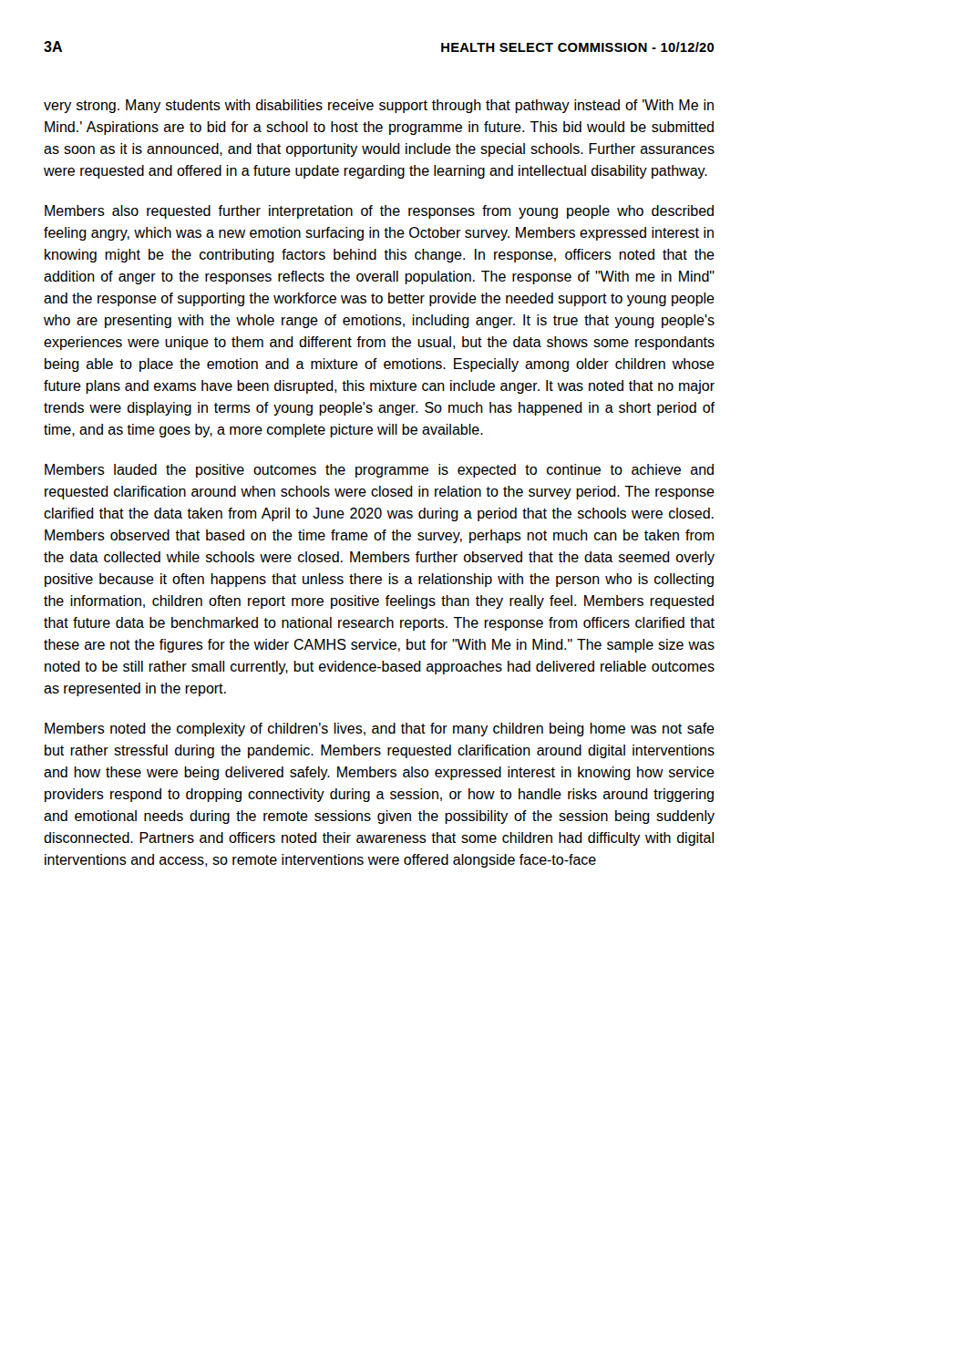3A HEALTH SELECT COMMISSION - 10/12/20
very strong. Many students with disabilities receive support through that pathway instead of 'With Me in Mind.' Aspirations are to bid for a school to host the programme in future. This bid would be submitted as soon as it is announced, and that opportunity would include the special schools. Further assurances were requested and offered in a future update regarding the learning and intellectual disability pathway.
Members also requested further interpretation of the responses from young people who described feeling angry, which was a new emotion surfacing in the October survey. Members expressed interest in knowing might be the contributing factors behind this change. In response, officers noted that the addition of anger to the responses reflects the overall population. The response of "With me in Mind" and the response of supporting the workforce was to better provide the needed support to young people who are presenting with the whole range of emotions, including anger. It is true that young people's experiences were unique to them and different from the usual, but the data shows some respondants being able to place the emotion and a mixture of emotions. Especially among older children whose future plans and exams have been disrupted, this mixture can include anger. It was noted that no major trends were displaying in terms of young people's anger. So much has happened in a short period of time, and as time goes by, a more complete picture will be available.
Members lauded the positive outcomes the programme is expected to continue to achieve and requested clarification around when schools were closed in relation to the survey period. The response clarified that the data taken from April to June 2020 was during a period that the schools were closed. Members observed that based on the time frame of the survey, perhaps not much can be taken from the data collected while schools were closed. Members further observed that the data seemed overly positive because it often happens that unless there is a relationship with the person who is collecting the information, children often report more positive feelings than they really feel. Members requested that future data be benchmarked to national research reports. The response from officers clarified that these are not the figures for the wider CAMHS service, but for "With Me in Mind." The sample size was noted to be still rather small currently, but evidence-based approaches had delivered reliable outcomes as represented in the report.
Members noted the complexity of children's lives, and that for many children being home was not safe but rather stressful during the pandemic. Members requested clarification around digital interventions and how these were being delivered safely. Members also expressed interest in knowing how service providers respond to dropping connectivity during a session, or how to handle risks around triggering and emotional needs during the remote sessions given the possibility of the session being suddenly disconnected. Partners and officers noted their awareness that some children had difficulty with digital interventions and access, so remote interventions were offered alongside face-to-face